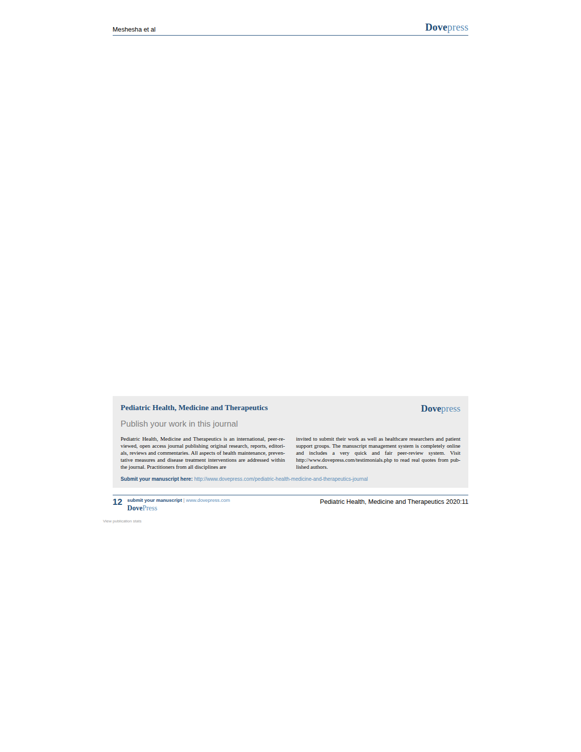Meshesha et al
Dove press
Pediatric Health, Medicine and Therapeutics
Dove press
Publish your work in this journal
Pediatric Health, Medicine and Therapeutics is an international, peer-reviewed, open access journal publishing original research, reports, editorials, reviews and commentaries. All aspects of health maintenance, preventative measures and disease treatment interventions are addressed within the journal. Practitioners from all disciplines are
invited to submit their work as well as healthcare researchers and patient support groups. The manuscript management system is completely online and includes a very quick and fair peer-review system. Visit http://www.dovepress.com/testimonials.php to read real quotes from published authors.
Submit your manuscript here: http://www.dovepress.com/pediatric-health-medicine-and-therapeutics-journal
12
submit your manuscript | www.dovepress.com
Dove Press
Pediatric Health, Medicine and Therapeutics 2020:11
View publication stats